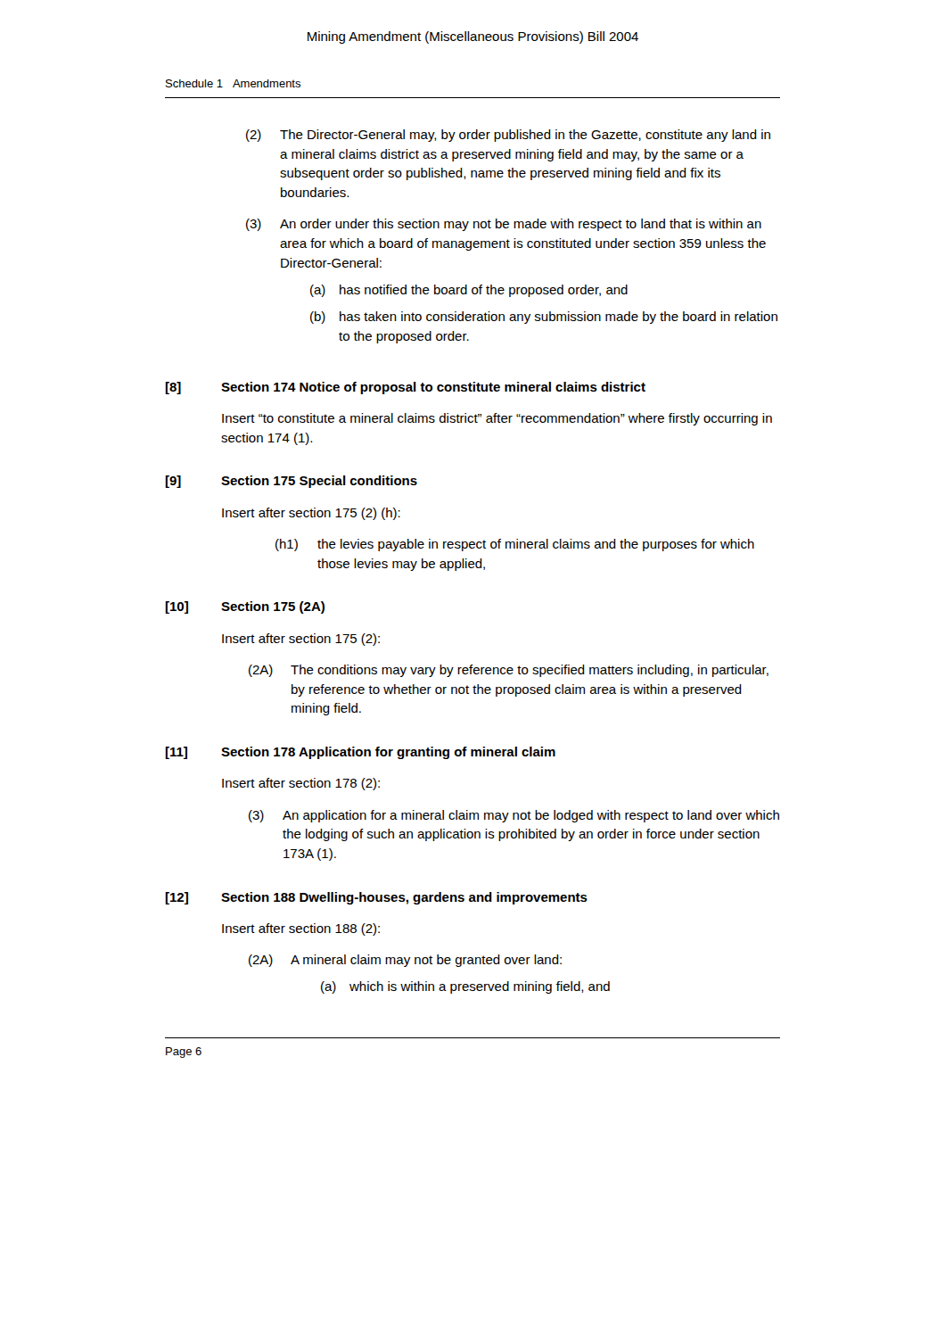Mining Amendment (Miscellaneous Provisions) Bill 2004
Schedule 1 Amendments
(2)
The Director-General may, by order published in the Gazette, constitute any land in a mineral claims district as a preserved mining field and may, by the same or a subsequent order so published, name the preserved mining field and fix its boundaries.
(3)
An order under this section may not be made with respect to land that is within an area for which a board of management is constituted under section 359 unless the Director-General:
(a)
has notified the board of the proposed order, and
(b)
has taken into consideration any submission made by the board in relation to the proposed order.
[8]
Section 174 Notice of proposal to constitute mineral claims district
Insert “to constitute a mineral claims district” after “recommendation” where firstly occurring in section 174 (1).
[9]
Section 175 Special conditions
Insert after section 175 (2) (h):
(h1)
the levies payable in respect of mineral claims and the purposes for which those levies may be applied,
[10]
Section 175 (2A)
Insert after section 175 (2):
(2A)
The conditions may vary by reference to specified matters including, in particular, by reference to whether or not the proposed claim area is within a preserved mining field.
[11]
Section 178 Application for granting of mineral claim
Insert after section 178 (2):
(3)
An application for a mineral claim may not be lodged with respect to land over which the lodging of such an application is prohibited by an order in force under section 173A (1).
[12]
Section 188 Dwelling-houses, gardens and improvements
Insert after section 188 (2):
(2A)
A mineral claim may not be granted over land:
(a)
which is within a preserved mining field, and
Page 6